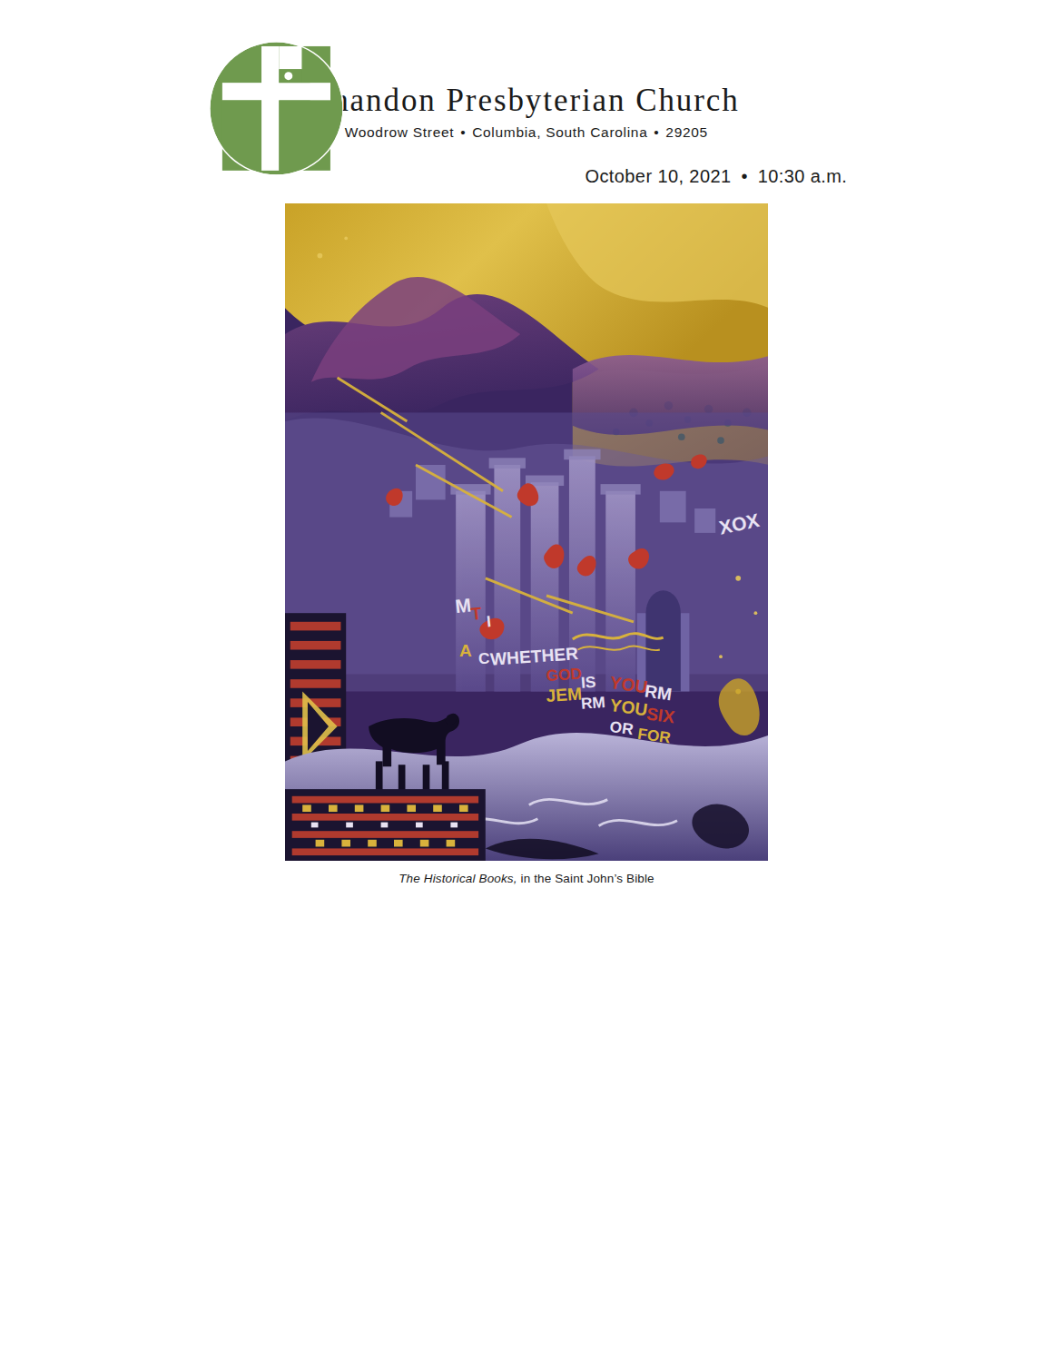Shandon Presbyterian Church
607 Woodrow Street • Columbia, South Carolina • 29205
October 10, 2021 • 10:30 a.m.
M T I A C WHETHER GOD IS JEM RM YOU RM YOU SIX OR FOR SHALL DIE IDE XOX
The Historical Books, in the Saint John’s Bible